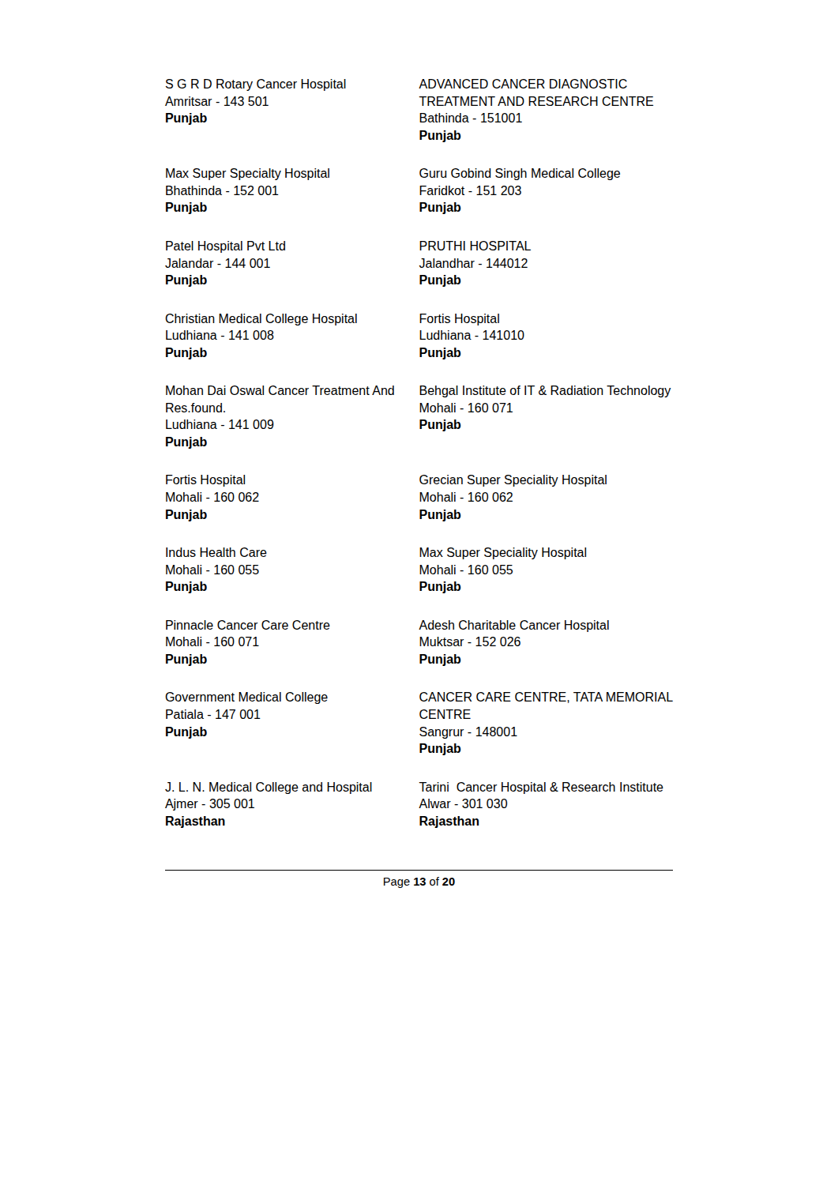| S G R D Rotary Cancer Hospital Amritsar - 143 501 Punjab | ADVANCED CANCER DIAGNOSTIC TREATMENT AND RESEARCH CENTRE Bathinda - 151001 Punjab |
| Max Super Specialty Hospital Bhathinda - 152 001 Punjab | Guru Gobind Singh Medical College Faridkot - 151 203 Punjab |
| Patel Hospital Pvt Ltd Jalandar - 144 001 Punjab | PRUTHI HOSPITAL Jalandhar - 144012 Punjab |
| Christian Medical College Hospital Ludhiana - 141 008 Punjab | Fortis Hospital Ludhiana - 141010 Punjab |
| Mohan Dai Oswal Cancer Treatment And Res.found. Ludhiana - 141 009 Punjab | Behgal Institute of IT & Radiation Technology Mohali - 160 071 Punjab |
| Fortis Hospital Mohali - 160 062 Punjab | Grecian Super Speciality Hospital Mohali - 160 062 Punjab |
| Indus Health Care Mohali - 160 055 Punjab | Max Super Speciality Hospital Mohali - 160 055 Punjab |
| Pinnacle Cancer Care Centre Mohali - 160 071 Punjab | Adesh Charitable Cancer Hospital Muktsar - 152 026 Punjab |
| Government Medical College Patiala - 147 001 Punjab | CANCER CARE CENTRE, TATA MEMORIAL CENTRE Sangrur - 148001 Punjab |
| J. L. N. Medical College and Hospital Ajmer - 305 001 Rajasthan | Tarini Cancer Hospital & Research Institute Alwar - 301 030 Rajasthan |
Page 13 of 20